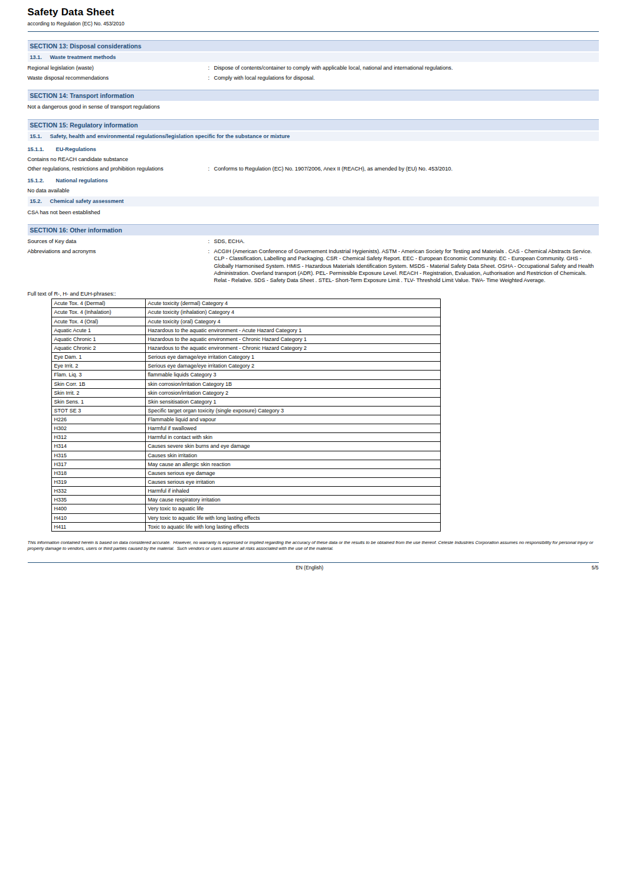Safety Data Sheet
according to Regulation (EC) No. 453/2010
SECTION 13: Disposal considerations
13.1. Waste treatment methods
Regional legislation (waste)
:
Dispose of contents/container to comply with applicable local, national and international regulations.
Waste disposal recommendations
:
Comply with local regulations for disposal.
SECTION 14: Transport information
Not a dangerous good in sense of transport regulations
SECTION 15: Regulatory information
15.1. Safety, health and environmental regulations/legislation specific for the substance or mixture
15.1.1. EU-Regulations
Contains no REACH candidate substance
Other regulations, restrictions and prohibition regulations
:
Conforms to Regulation (EC) No. 1907/2006, Anex II (REACH), as amended by (EU) No. 453/2010.
15.1.2. National regulations
No data available
15.2. Chemical safety assessment
CSA has not been established
SECTION 16: Other information
Sources of Key data
:
SDS, ECHA.
Abbreviations and acronyms
:
ACGIH (American Conference of Governement Industrial Hygienists). ASTM - American Society for Testing and Materials . CAS - Chemical Abstracts Service. CLP - Classification, Labelling and Packaging. CSR - Chemical Safety Report. EEC - European Economic Community. EC - European Community. GHS - Globally Harmonised System. HMIS - Hazardous Materials Identification System. MSDS - Material Safety Data Sheet. OSHA - Occupational Safety and Health Administration. Overland transport (ADR). PEL- Permissible Exposure Level. REACH - Registration, Evaluation, Authorisation and Restriction of Chemicals. Relat - Relative. SDS - Safety Data Sheet . STEL- Short-Term Exposure Limit . TLV- Threshold Limit Value. TWA- Time Weighted Average.
Full text of R-, H- and EUH-phrases::
| Acute Tox. 4 (Dermal) | Acute toxicity (dermal) Category 4 |
| Acute Tox. 4 (Inhalation) | Acute toxicity (inhalation) Category 4 |
| Acute Tox. 4 (Oral) | Acute toxicity (oral) Category 4 |
| Aquatic Acute 1 | Hazardous to the aquatic environment - Acute Hazard Category 1 |
| Aquatic Chronic 1 | Hazardous to the aquatic environment - Chronic Hazard Category 1 |
| Aquatic Chronic 2 | Hazardous to the aquatic environment - Chronic Hazard Category 2 |
| Eye Dam. 1 | Serious eye damage/eye irritation Category 1 |
| Eye Irrit. 2 | Serious eye damage/eye irritation Category 2 |
| Flam. Liq. 3 | flammable liquids Category 3 |
| Skin Corr. 1B | skin corrosion/irritation Category 1B |
| Skin Irrit. 2 | skin corrosion/irritation Category 2 |
| Skin Sens. 1 | Skin sensitisation Category 1 |
| STOT SE 3 | Specific target organ toxicity (single exposure) Category 3 |
| H226 | Flammable liquid and vapour |
| H302 | Harmful if swallowed |
| H312 | Harmful in contact with skin |
| H314 | Causes severe skin burns and eye damage |
| H315 | Causes skin irritation |
| H317 | May cause an allergic skin reaction |
| H318 | Causes serious eye damage |
| H319 | Causes serious eye irritation |
| H332 | Harmful if inhaled |
| H335 | May cause respiratory irritation |
| H400 | Very toxic to aquatic life |
| H410 | Very toxic to aquatic life with long lasting effects |
| H411 | Toxic to aquatic life with long lasting effects |
This information contained herein is based on data considered accurate. However, no warranty is expressed or implied regarding the accuracy of these data or the results to be obtained from the use thereof. Celeste Industries Corporation assumes no responsibility for personal injury or property damage to vendors, users or third parties caused by the material. Such vendors or users assume all risks associated with the use of the material.
EN (English)
5/5